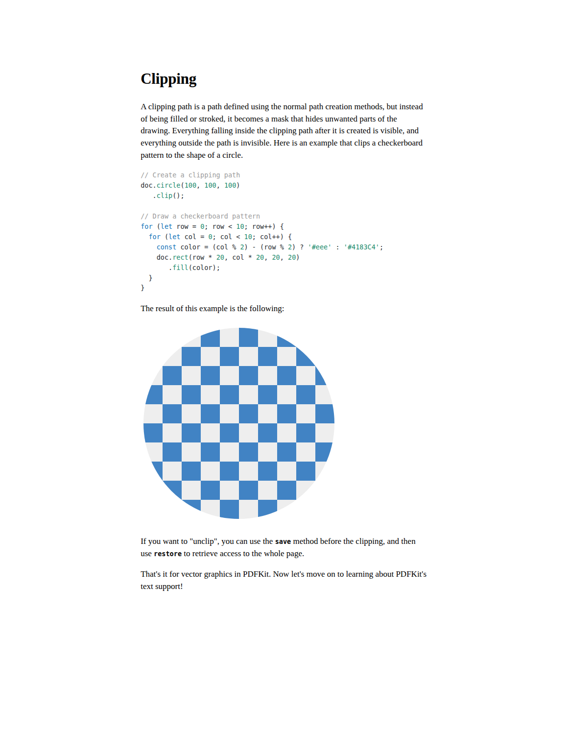Clipping
A clipping path is a path defined using the normal path creation methods, but instead of being filled or stroked, it becomes a mask that hides unwanted parts of the drawing. Everything falling inside the clipping path after it is created is visible, and everything outside the path is invisible. Here is an example that clips a checkerboard pattern to the shape of a circle.
// Create a clipping path
doc.circle(100, 100, 100)
   .clip();

// Draw a checkerboard pattern
for (let row = 0; row < 10; row++) {
  for (let col = 0; col < 10; col++) {
    const color = (col % 2) - (row % 2) ? '#eee' : '#4183C4';
    doc.rect(row * 20, col * 20, 20, 20)
       .fill(color);
  }
}
The result of this example is the following:
If you want to "unclip", you can use the save method before the clipping, and then use restore to retrieve access to the whole page.
That's it for vector graphics in PDFKit. Now let's move on to learning about PDFKit's text support!